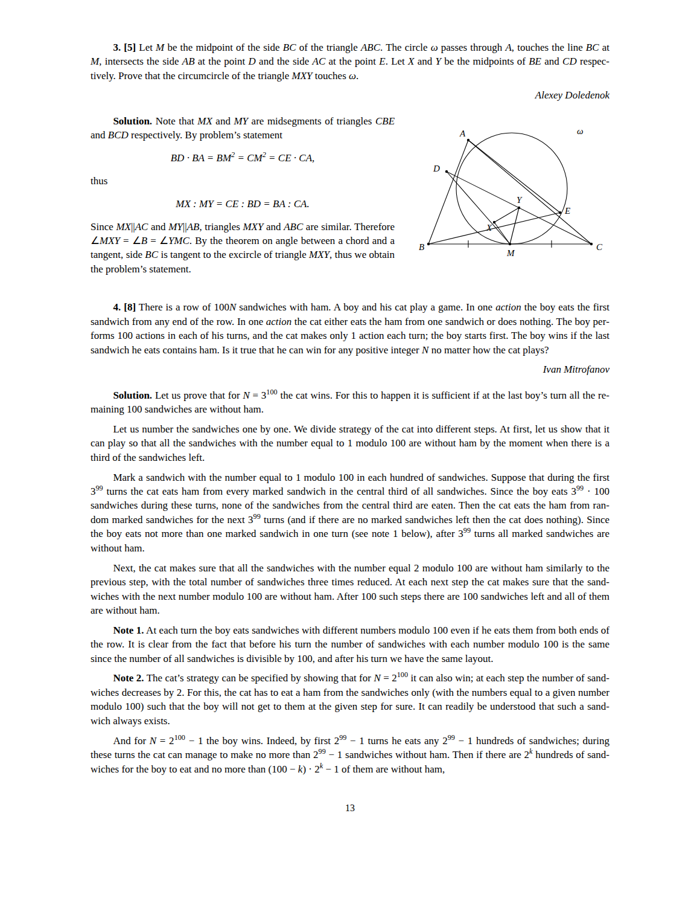3. [5] Let M be the midpoint of the side BC of the triangle ABC. The circle ω passes through A, touches the line BC at M, intersects the side AB at the point D and the side AC at the point E. Let X and Y be the midpoints of BE and CD respectively. Prove that the circumcircle of the triangle MXY touches ω.
Alexey Doledenok
A D E X Y M B C ω
Solution. Note that MX and MY are midsegments of triangles CBE and BCD respectively. By problem’s statement
BD · BA = BM2 = CM2 = CE · CA,
thus
MX : MY = CE : BD = BA : CA.
Since MX||AC and MY||AB, triangles MXY and ABC are similar. Therefore ∠MXY = ∠B = ∠YMC. By the theorem on angle between a chord and a tangent, side BC is tangent to the excircle of triangle MXY, thus we obtain the problem’s statement.
4. [8] There is a row of 100N sandwiches with ham. A boy and his cat play a game. In one action the boy eats the first sandwich from any end of the row. In one action the cat either eats the ham from one sandwich or does nothing. The boy performs 100 actions in each of his turns, and the cat makes only 1 action each turn; the boy starts first. The boy wins if the last sandwich he eats contains ham. Is it true that he can win for any positive integer N no matter how the cat plays?
Ivan Mitrofanov
Solution. Let us prove that for N = 3100 the cat wins. For this to happen it is sufficient if at the last boy’s turn all the remaining 100 sandwiches are without ham.
Let us number the sandwiches one by one. We divide strategy of the cat into different steps. At first, let us show that it can play so that all the sandwiches with the number equal to 1 modulo 100 are without ham by the moment when there is a third of the sandwiches left.
Mark a sandwich with the number equal to 1 modulo 100 in each hundred of sandwiches. Suppose that during the first 399 turns the cat eats ham from every marked sandwich in the central third of all sandwiches. Since the boy eats 399 · 100 sandwiches during these turns, none of the sandwiches from the central third are eaten. Then the cat eats the ham from random marked sandwiches for the next 399 turns (and if there are no marked sandwiches left then the cat does nothing). Since the boy eats not more than one marked sandwich in one turn (see note 1 below), after 399 turns all marked sandwiches are without ham.
Next, the cat makes sure that all the sandwiches with the number equal 2 modulo 100 are without ham similarly to the previous step, with the total number of sandwiches three times reduced. At each next step the cat makes sure that the sandwiches with the next number modulo 100 are without ham. After 100 such steps there are 100 sandwiches left and all of them are without ham.
Note 1. At each turn the boy eats sandwiches with different numbers modulo 100 even if he eats them from both ends of the row. It is clear from the fact that before his turn the number of sandwiches with each number modulo 100 is the same since the number of all sandwiches is divisible by 100, and after his turn we have the same layout.
Note 2. The cat’s strategy can be specified by showing that for N = 2100 it can also win; at each step the number of sandwiches decreases by 2. For this, the cat has to eat a ham from the sandwiches only (with the numbers equal to a given number modulo 100) such that the boy will not get to them at the given step for sure. It can readily be understood that such a sandwich always exists.
And for N = 2100 − 1 the boy wins. Indeed, by first 299 − 1 turns he eats any 299 − 1 hundreds of sandwiches; during these turns the cat can manage to make no more than 299 − 1 sandwiches without ham. Then if there are 2k hundreds of sandwiches for the boy to eat and no more than (100 − k) · 2k − 1 of them are without ham,
13